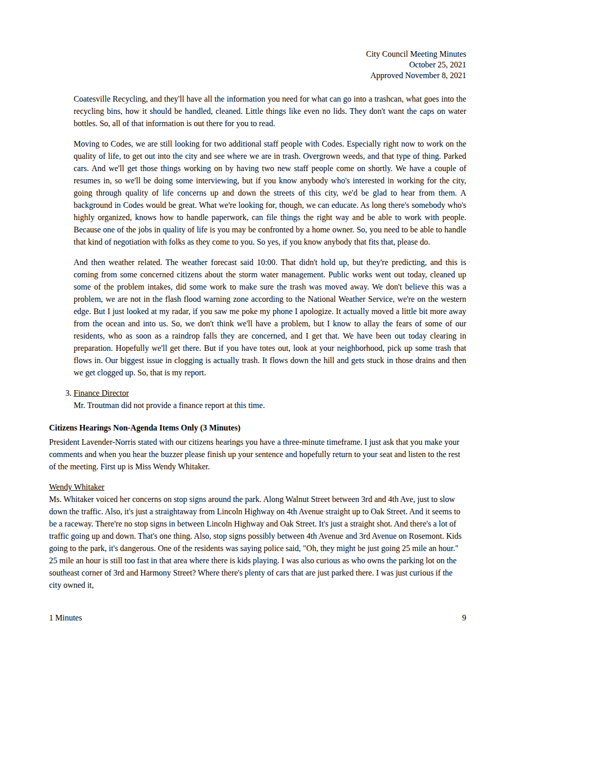City Council Meeting Minutes
October 25, 2021
Approved November 8, 2021
Coatesville Recycling, and they'll have all the information you need for what can go into a trashcan, what goes into the recycling bins, how it should be handled, cleaned. Little things like even no lids. They don't want the caps on water bottles. So, all of that information is out there for you to read.
Moving to Codes, we are still looking for two additional staff people with Codes. Especially right now to work on the quality of life, to get out into the city and see where we are in trash. Overgrown weeds, and that type of thing. Parked cars. And we'll get those things working on by having two new staff people come on shortly. We have a couple of resumes in, so we'll be doing some interviewing, but if you know anybody who's interested in working for the city, going through quality of life concerns up and down the streets of this city, we'd be glad to hear from them. A background in Codes would be great. What we're looking for, though, we can educate. As long there's somebody who's highly organized, knows how to handle paperwork, can file things the right way and be able to work with people. Because one of the jobs in quality of life is you may be confronted by a home owner. So, you need to be able to handle that kind of negotiation with folks as they come to you. So yes, if you know anybody that fits that, please do.
And then weather related. The weather forecast said 10:00. That didn't hold up, but they're predicting, and this is coming from some concerned citizens about the storm water management. Public works went out today, cleaned up some of the problem intakes, did some work to make sure the trash was moved away. We don't believe this was a problem, we are not in the flash flood warning zone according to the National Weather Service, we're on the western edge. But I just looked at my radar, if you saw me poke my phone I apologize. It actually moved a little bit more away from the ocean and into us. So, we don't think we'll have a problem, but I know to allay the fears of some of our residents, who as soon as a raindrop falls they are concerned, and I get that. We have been out today clearing in preparation. Hopefully we'll get there. But if you have totes out, look at your neighborhood, pick up some trash that flows in. Our biggest issue in clogging is actually trash. It flows down the hill and gets stuck in those drains and then we get clogged up. So, that is my report.
Finance Director
Mr. Troutman did not provide a finance report at this time.
Citizens Hearings Non-Agenda Items Only (3 Minutes)
President Lavender-Norris stated with our citizens hearings you have a three-minute timeframe. I just ask that you make your comments and when you hear the buzzer please finish up your sentence and hopefully return to your seat and listen to the rest of the meeting. First up is Miss Wendy Whitaker.
Wendy Whitaker
Ms. Whitaker voiced her concerns on stop signs around the park. Along Walnut Street between 3rd and 4th Ave, just to slow down the traffic. Also, it's just a straightaway from Lincoln Highway on 4th Avenue straight up to Oak Street. And it seems to be a raceway. There're no stop signs in between Lincoln Highway and Oak Street. It's just a straight shot. And there's a lot of traffic going up and down. That's one thing. Also, stop signs possibly between 4th Avenue and 3rd Avenue on Rosemont. Kids going to the park, it's dangerous. One of the residents was saying police said, "Oh, they might be just going 25 mile an hour." 25 mile an hour is still too fast in that area where there is kids playing. I was also curious as who owns the parking lot on the southeast corner of 3rd and Harmony Street? Where there's plenty of cars that are just parked there. I was just curious if the city owned it,
1 Minutes
9